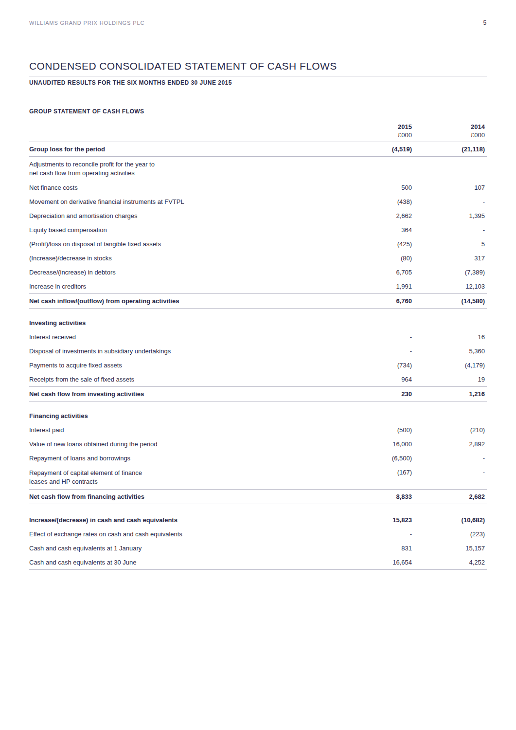Williams Grand Prix Holdings PLC 5
Condensed Consolidated Statement of Cash Flows
Unaudited results for the six months ended 30 June 2015
Group Statement of Cash Flows
| | 2015 | 2014 |
| --- | --- | --- |
| | £000 | £000 |
| Group loss for the period | (4,519) | (21,118) |
| Adjustments to reconcile profit for the year to net cash flow from operating activities | | |
| Net finance costs | 500 | 107 |
| Movement on derivative financial instruments at FVTPL | (438) | - |
| Depreciation and amortisation charges | 2,662 | 1,395 |
| Equity based compensation | 364 | - |
| (Profit)/loss on disposal of tangible fixed assets | (425) | 5 |
| (Increase)/decrease in stocks | (80) | 317 |
| Decrease/(increase) in debtors | 6,705 | (7,389) |
| Increase in creditors | 1,991 | 12,103 |
| Net cash inflow/(outflow) from operating activities | 6,760 | (14,580) |
| Investing activities | | |
| Interest received | - | 16 |
| Disposal of investments in subsidiary undertakings | - | 5,360 |
| Payments to acquire fixed assets | (734) | (4,179) |
| Receipts from the sale of fixed assets | 964 | 19 |
| Net cash flow from investing activities | 230 | 1,216 |
| Financing activities | | |
| Interest paid | (500) | (210) |
| Value of new loans obtained during the period | 16,000 | 2,892 |
| Repayment of loans and borrowings | (6,500) | - |
| Repayment of capital element of finance leases and HP contracts | (167) | - |
| Net cash flow from financing activities | 8,833 | 2,682 |
| Increase/(decrease) in cash and cash equivalents | 15,823 | (10,682) |
| Effect of exchange rates on cash and cash equivalents | - | (223) |
| Cash and cash equivalents at 1 January | 831 | 15,157 |
| Cash and cash equivalents at 30 June | 16,654 | 4,252 |